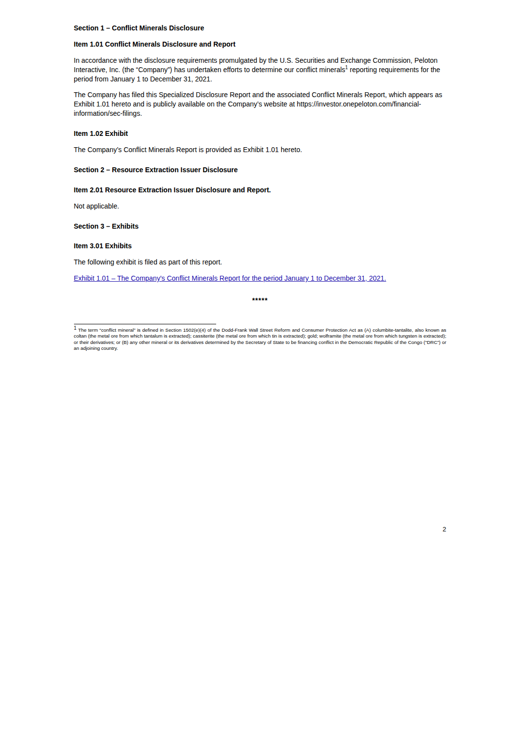Section 1 – Conflict Minerals Disclosure
Item 1.01 Conflict Minerals Disclosure and Report
In accordance with the disclosure requirements promulgated by the U.S. Securities and Exchange Commission, Peloton Interactive, Inc. (the “Company”) has undertaken efforts to determine our conflict minerals1 reporting requirements for the period from January 1 to December 31, 2021.
The Company has filed this Specialized Disclosure Report and the associated Conflict Minerals Report, which appears as Exhibit 1.01 hereto and is publicly available on the Company’s website at https://investor.onepeloton.com/financial-information/sec-filings.
Item 1.02 Exhibit
The Company’s Conflict Minerals Report is provided as Exhibit 1.01 hereto.
Section 2 – Resource Extraction Issuer Disclosure
Item 2.01 Resource Extraction Issuer Disclosure and Report.
Not applicable.
Section 3 – Exhibits
Item 3.01 Exhibits
The following exhibit is filed as part of this report.
Exhibit 1.01 – The Company's Conflict Minerals Report for the period January 1 to December 31, 2021.
*****
1 The term “conflict mineral” is defined in Section 1502(e)(4) of the Dodd-Frank Wall Street Reform and Consumer Protection Act as (A) columbite-tantalite, also known as coltan (the metal ore from which tantalum is extracted); cassiterite (the metal ore from which tin is extracted); gold; wolframite (the metal ore from which tungsten is extracted); or their derivatives; or (B) any other mineral or its derivatives determined by the Secretary of State to be financing conflict in the Democratic Republic of the Congo (“DRC”) or an adjoining country.
2